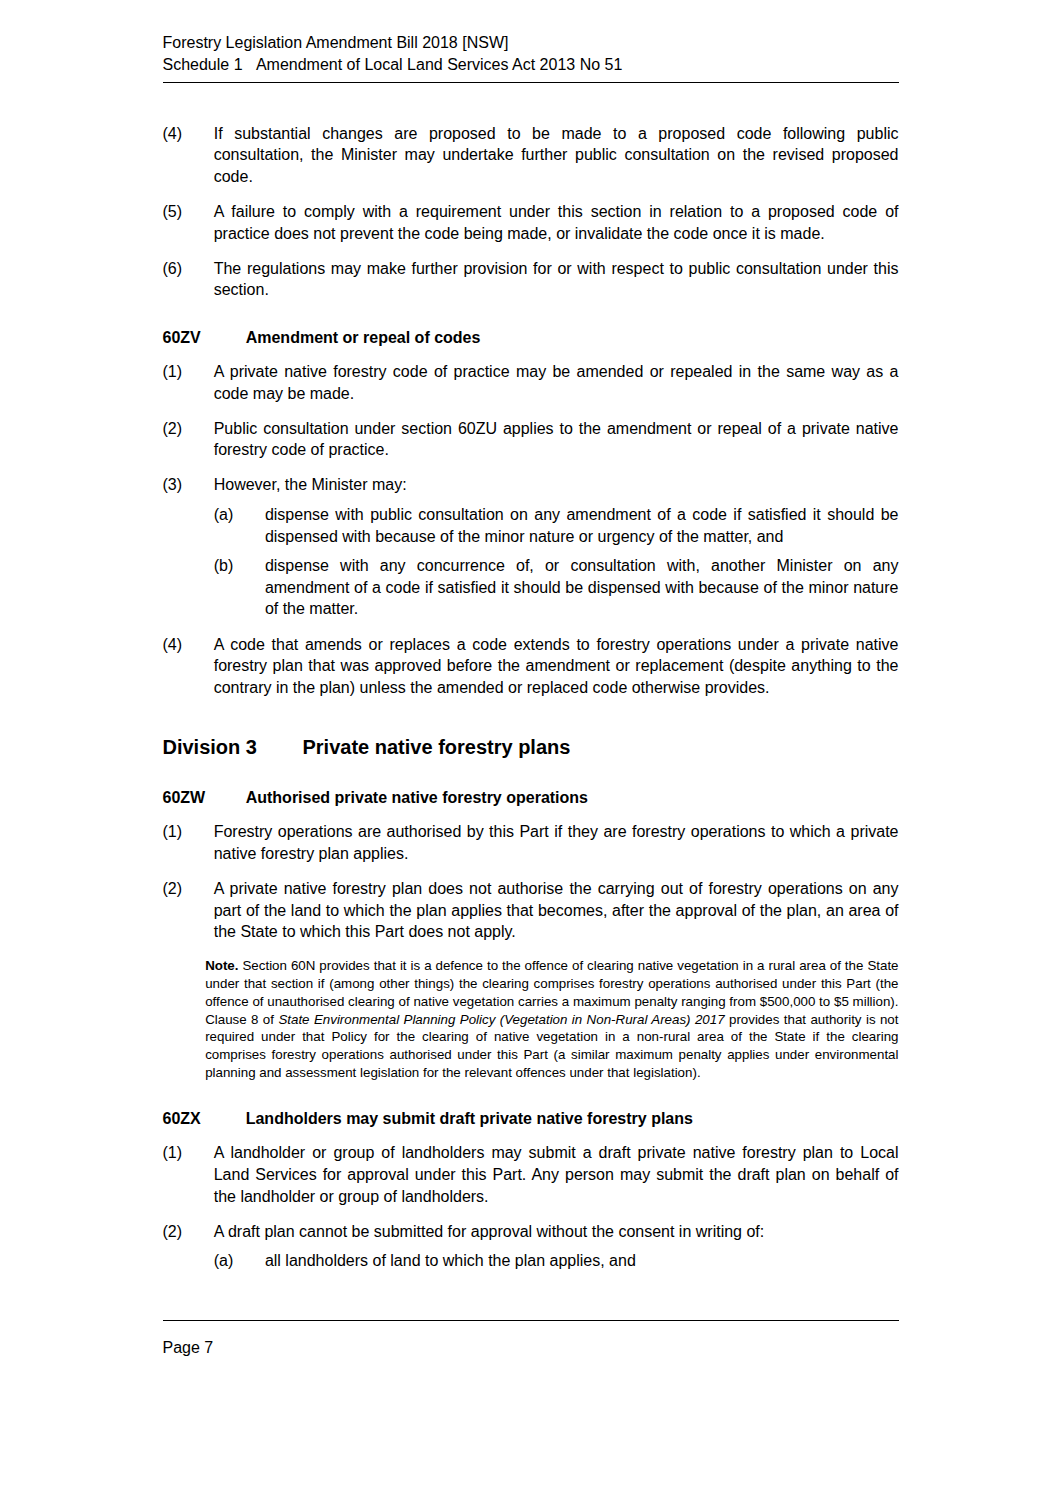Forestry Legislation Amendment Bill 2018 [NSW]
Schedule 1 Amendment of Local Land Services Act 2013 No 51
(4)
If substantial changes are proposed to be made to a proposed code following public consultation, the Minister may undertake further public consultation on the revised proposed code.
(5)
A failure to comply with a requirement under this section in relation to a proposed code of practice does not prevent the code being made, or invalidate the code once it is made.
(6)
The regulations may make further provision for or with respect to public consultation under this section.
60ZV Amendment or repeal of codes
(1)
A private native forestry code of practice may be amended or repealed in the same way as a code may be made.
(2)
Public consultation under section 60ZU applies to the amendment or repeal of a private native forestry code of practice.
(3)
However, the Minister may:
(a)
dispense with public consultation on any amendment of a code if satisfied it should be dispensed with because of the minor nature or urgency of the matter, and
(b)
dispense with any concurrence of, or consultation with, another Minister on any amendment of a code if satisfied it should be dispensed with because of the minor nature of the matter.
(4)
A code that amends or replaces a code extends to forestry operations under a private native forestry plan that was approved before the amendment or replacement (despite anything to the contrary in the plan) unless the amended or replaced code otherwise provides.
Division 3 Private native forestry plans
60ZW Authorised private native forestry operations
(1)
Forestry operations are authorised by this Part if they are forestry operations to which a private native forestry plan applies.
(2)
A private native forestry plan does not authorise the carrying out of forestry operations on any part of the land to which the plan applies that becomes, after the approval of the plan, an area of the State to which this Part does not apply.
Note. Section 60N provides that it is a defence to the offence of clearing native vegetation in a rural area of the State under that section if (among other things) the clearing comprises forestry operations authorised under this Part (the offence of unauthorised clearing of native vegetation carries a maximum penalty ranging from $500,000 to $5 million). Clause 8 of State Environmental Planning Policy (Vegetation in Non-Rural Areas) 2017 provides that authority is not required under that Policy for the clearing of native vegetation in a non-rural area of the State if the clearing comprises forestry operations authorised under this Part (a similar maximum penalty applies under environmental planning and assessment legislation for the relevant offences under that legislation).
60ZX Landholders may submit draft private native forestry plans
(1)
A landholder or group of landholders may submit a draft private native forestry plan to Local Land Services for approval under this Part. Any person may submit the draft plan on behalf of the landholder or group of landholders.
(2)
A draft plan cannot be submitted for approval without the consent in writing of:
(a)
all landholders of land to which the plan applies, and
Page 7